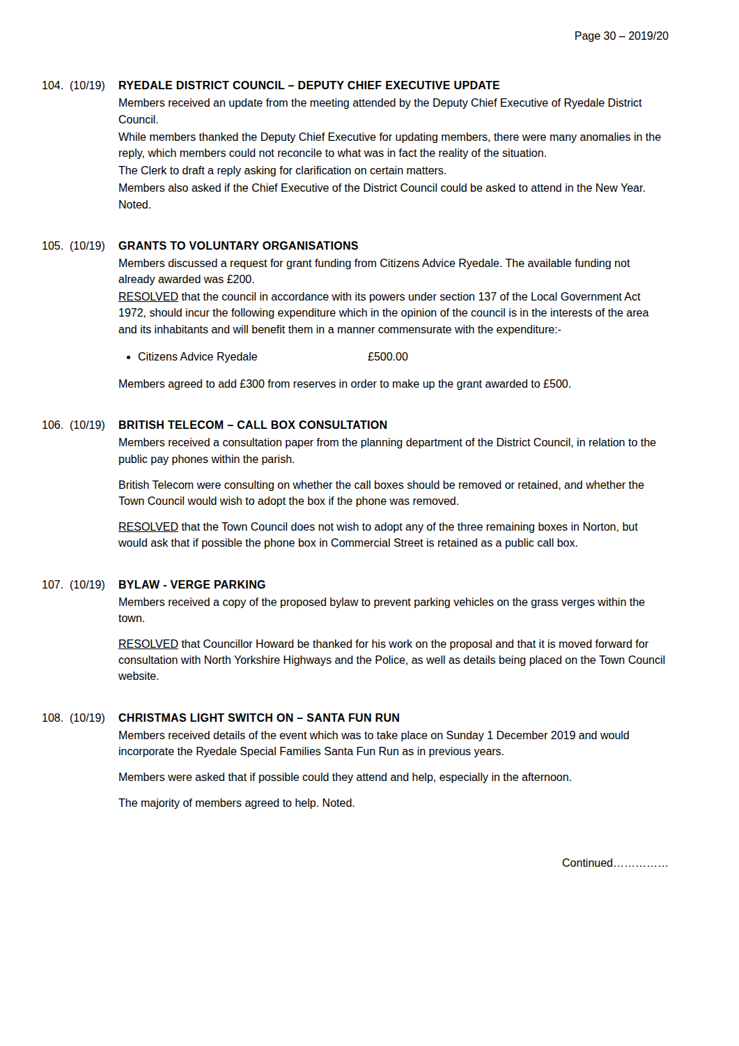Page 30 – 2019/20
104. (10/19)
Ryedale District Council – Deputy Chief Executive Update
Members received an update from the meeting attended by the Deputy Chief Executive of Ryedale District Council.
While members thanked the Deputy Chief Executive for updating members, there were many anomalies in the reply, which members could not reconcile to what was in fact the reality of the situation.
The Clerk to draft a reply asking for clarification on certain matters.
Members also asked if the Chief Executive of the District Council could be asked to attend in the New Year. Noted.
105. (10/19)
Grants to Voluntary Organisations
Members discussed a request for grant funding from Citizens Advice Ryedale. The available funding not already awarded was £200.
RESOLVED that the council in accordance with its powers under section 137 of the Local Government Act 1972, should incur the following expenditure which in the opinion of the council is in the interests of the area and its inhabitants and will benefit them in a manner commensurate with the expenditure:-
Citizens Advice Ryedale£500.00
Members agreed to add £300 from reserves in order to make up the grant awarded to £500.
106. (10/19)
British Telecom – Call Box Consultation
Members received a consultation paper from the planning department of the District Council, in relation to the public pay phones within the parish.
British Telecom were consulting on whether the call boxes should be removed or retained, and whether the Town Council would wish to adopt the box if the phone was removed.
RESOLVED that the Town Council does not wish to adopt any of the three remaining boxes in Norton, but would ask that if possible the phone box in Commercial Street is retained as a public call box.
107. (10/19)
Bylaw - Verge Parking
Members received a copy of the proposed bylaw to prevent parking vehicles on the grass verges within the town.
RESOLVED that Councillor Howard be thanked for his work on the proposal and that it is moved forward for consultation with North Yorkshire Highways and the Police, as well as details being placed on the Town Council website.
108. (10/19)
Christmas Light Switch On – Santa Fun Run
Members received details of the event which was to take place on Sunday 1 December 2019 and would incorporate the Ryedale Special Families Santa Fun Run as in previous years.
Members were asked that if possible could they attend and help, especially in the afternoon.
The majority of members agreed to help. Noted.
Continued……………